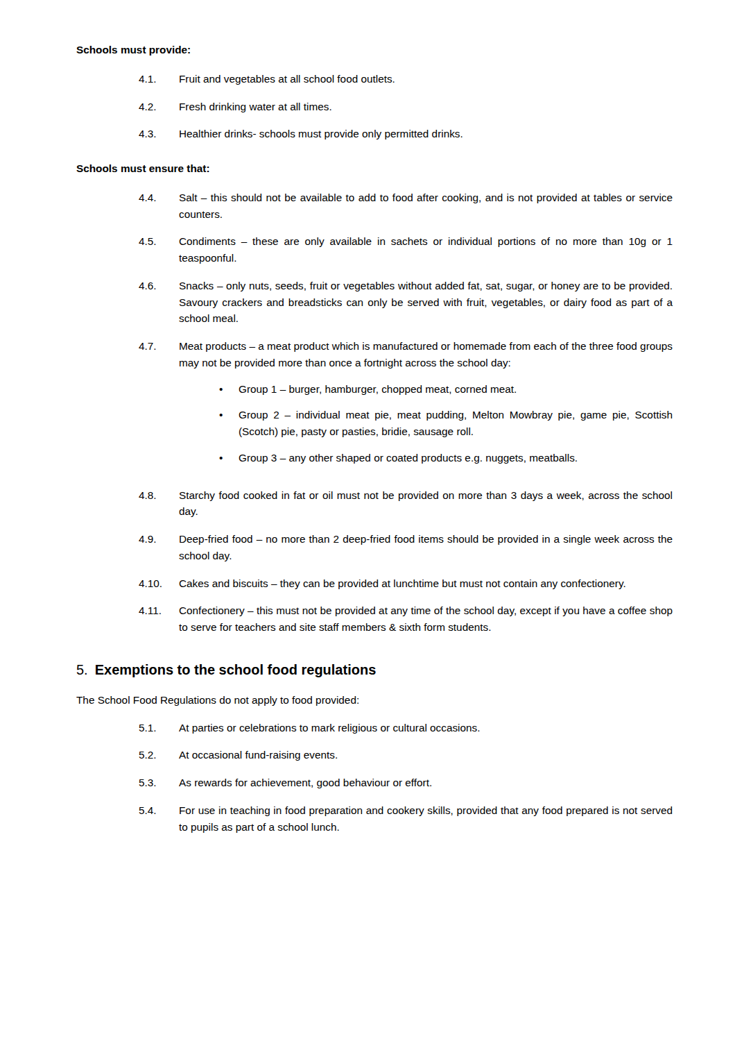Schools must provide:
4.1. Fruit and vegetables at all school food outlets.
4.2. Fresh drinking water at all times.
4.3. Healthier drinks- schools must provide only permitted drinks.
Schools must ensure that:
4.4. Salt – this should not be available to add to food after cooking, and is not provided at tables or service counters.
4.5. Condiments – these are only available in sachets or individual portions of no more than 10g or 1 teaspoonful.
4.6. Snacks – only nuts, seeds, fruit or vegetables without added fat, sat, sugar, or honey are to be provided. Savoury crackers and breadsticks can only be served with fruit, vegetables, or dairy food as part of a school meal.
4.7. Meat products – a meat product which is manufactured or homemade from each of the three food groups may not be provided more than once a fortnight across the school day:
•Group 1 – burger, hamburger, chopped meat, corned meat.
•Group 2 – individual meat pie, meat pudding, Melton Mowbray pie, game pie, Scottish (Scotch) pie, pasty or pasties, bridie, sausage roll.
•Group 3 – any other shaped or coated products e.g. nuggets, meatballs.
4.8. Starchy food cooked in fat or oil must not be provided on more than 3 days a week, across the school day.
4.9. Deep-fried food – no more than 2 deep-fried food items should be provided in a single week across the school day.
4.10. Cakes and biscuits – they can be provided at lunchtime but must not contain any confectionery.
4.11. Confectionery – this must not be provided at any time of the school day, except if you have a coffee shop to serve for teachers and site staff members & sixth form students.
5. Exemptions to the school food regulations
The School Food Regulations do not apply to food provided:
5.1. At parties or celebrations to mark religious or cultural occasions.
5.2. At occasional fund-raising events.
5.3. As rewards for achievement, good behaviour or effort.
5.4. For use in teaching in food preparation and cookery skills, provided that any food prepared is not served to pupils as part of a school lunch.